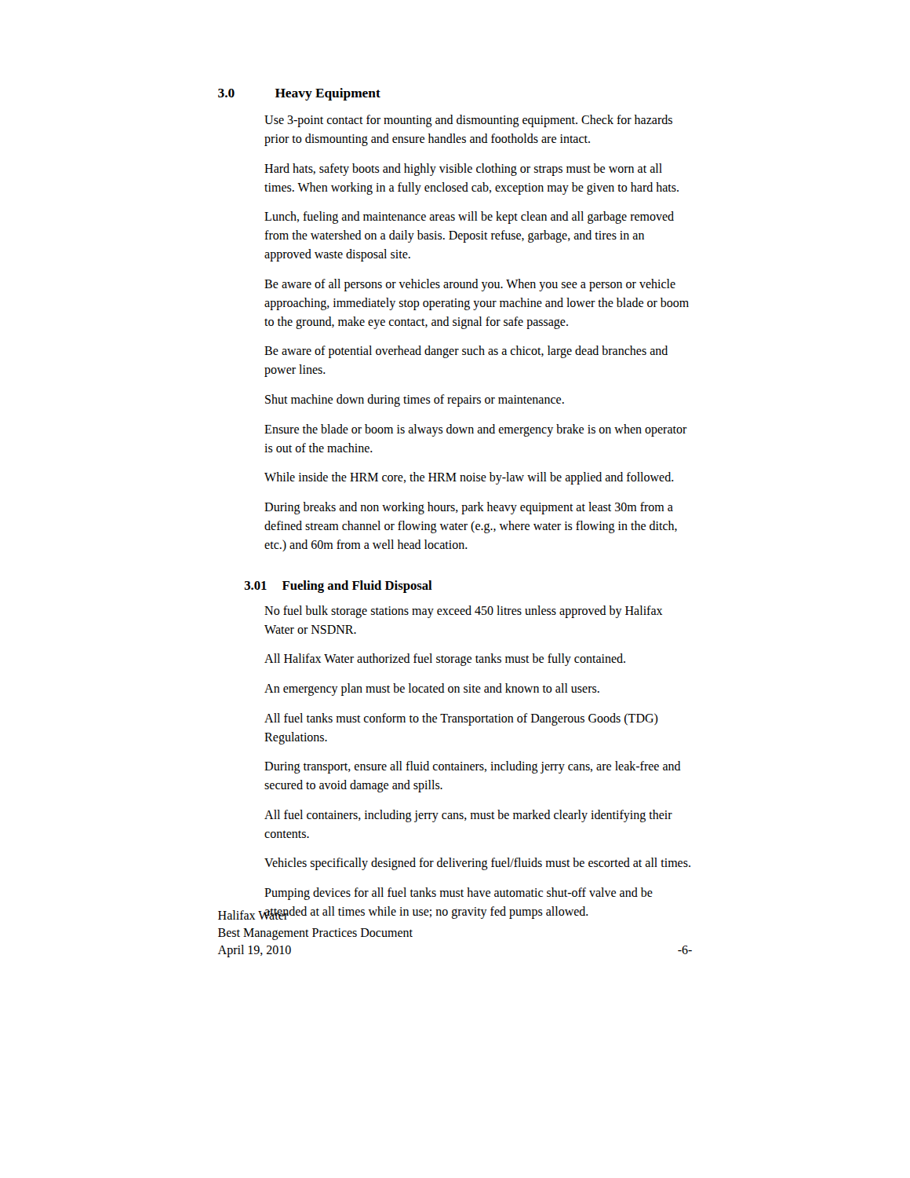3.0 Heavy Equipment
Use 3-point contact for mounting and dismounting equipment. Check for hazards prior to dismounting and ensure handles and footholds are intact.
Hard hats, safety boots and highly visible clothing or straps must be worn at all times. When working in a fully enclosed cab, exception may be given to hard hats.
Lunch, fueling and maintenance areas will be kept clean and all garbage removed from the watershed on a daily basis. Deposit refuse, garbage, and tires in an approved waste disposal site.
Be aware of all persons or vehicles around you. When you see a person or vehicle approaching, immediately stop operating your machine and lower the blade or boom to the ground, make eye contact, and signal for safe passage.
Be aware of potential overhead danger such as a chicot, large dead branches and power lines.
Shut machine down during times of repairs or maintenance.
Ensure the blade or boom is always down and emergency brake is on when operator is out of the machine.
While inside the HRM core, the HRM noise by-law will be applied and followed.
During breaks and non working hours, park heavy equipment at least 30m from a defined stream channel or flowing water (e.g., where water is flowing in the ditch, etc.) and 60m from a well head location.
3.01 Fueling and Fluid Disposal
No fuel bulk storage stations may exceed 450 litres unless approved by Halifax Water or NSDNR.
All Halifax Water authorized fuel storage tanks must be fully contained.
An emergency plan must be located on site and known to all users.
All fuel tanks must conform to the Transportation of Dangerous Goods (TDG) Regulations.
During transport, ensure all fluid containers, including jerry cans, are leak-free and secured to avoid damage and spills.
All fuel containers, including jerry cans, must be marked clearly identifying their contents.
Vehicles specifically designed for delivering fuel/fluids must be escorted at all times.
Pumping devices for all fuel tanks must have automatic shut-off valve and be attended at all times while in use; no gravity fed pumps allowed.
Halifax Water
Best Management Practices Document
April 19, 2010 -6-